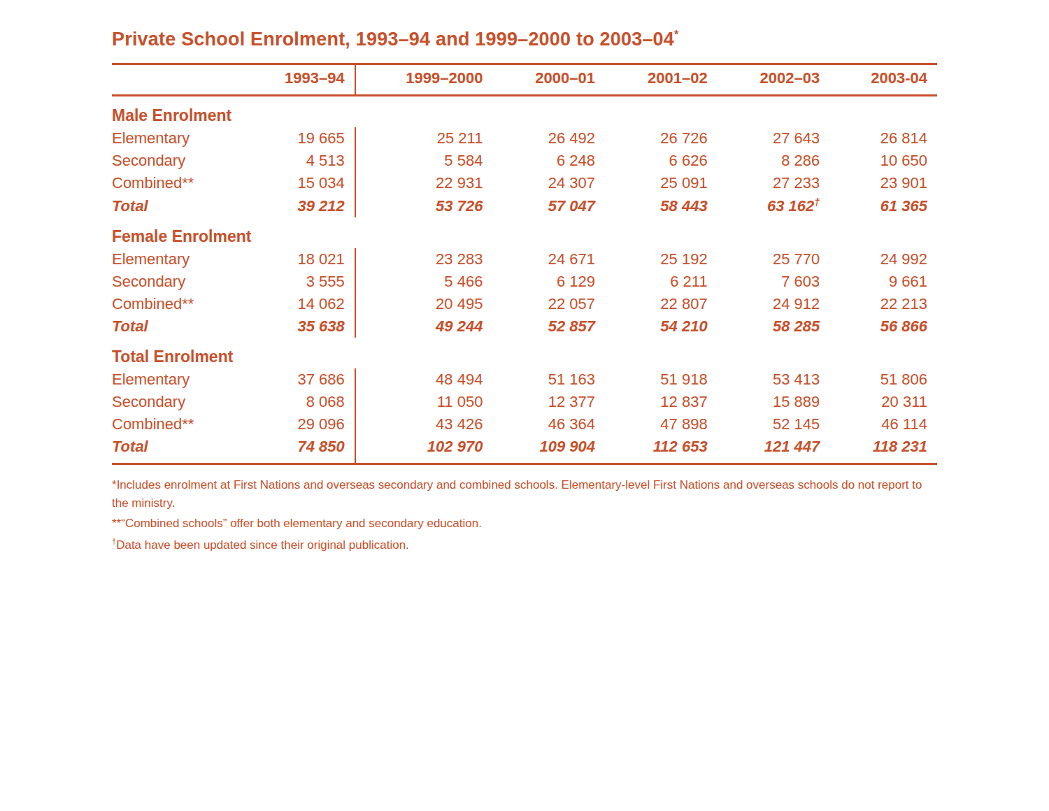Private School Enrolment, 1993–94 and 1999–2000 to 2003–04*
| | 1993–94 | 1999–2000 | 2000–01 | 2001–02 | 2002–03 | 2003-04 |
| --- | --- | --- | --- | --- | --- | --- |
| Male Enrolment |
| Elementary | 19 665 | 25 211 | 26 492 | 26 726 | 27 643 | 26 814 |
| Secondary | 4 513 | 5 584 | 6 248 | 6 626 | 8 286 | 10 650 |
| Combined** | 15 034 | 22 931 | 24 307 | 25 091 | 27 233 | 23 901 |
| Total | 39 212 | 53 726 | 57 047 | 58 443 | 63 162 † | 61 365 |
| Female Enrolment |
| Elementary | 18 021 | 23 283 | 24 671 | 25 192 | 25 770 | 24 992 |
| Secondary | 3 555 | 5 466 | 6 129 | 6 211 | 7 603 | 9 661 |
| Combined** | 14 062 | 20 495 | 22 057 | 22 807 | 24 912 | 22 213 |
| Total | 35 638 | 49 244 | 52 857 | 54 210 | 58 285 | 56 866 |
| Total Enrolment |
| Elementary | 37 686 | 48 494 | 51 163 | 51 918 | 53 413 | 51 806 |
| Secondary | 8 068 | 11 050 | 12 377 | 12 837 | 15 889 | 20 311 |
| Combined** | 29 096 | 43 426 | 46 364 | 47 898 | 52 145 | 46 114 |
| Total | 74 850 | 102 970 | 109 904 | 112 653 | 121 447 | 118 231 |
*Includes enrolment at First Nations and overseas secondary and combined schools. Elementary-level First Nations and overseas schools do not report to the ministry.
**“Combined schools” offer both elementary and secondary education.
†Data have been updated since their original publication.